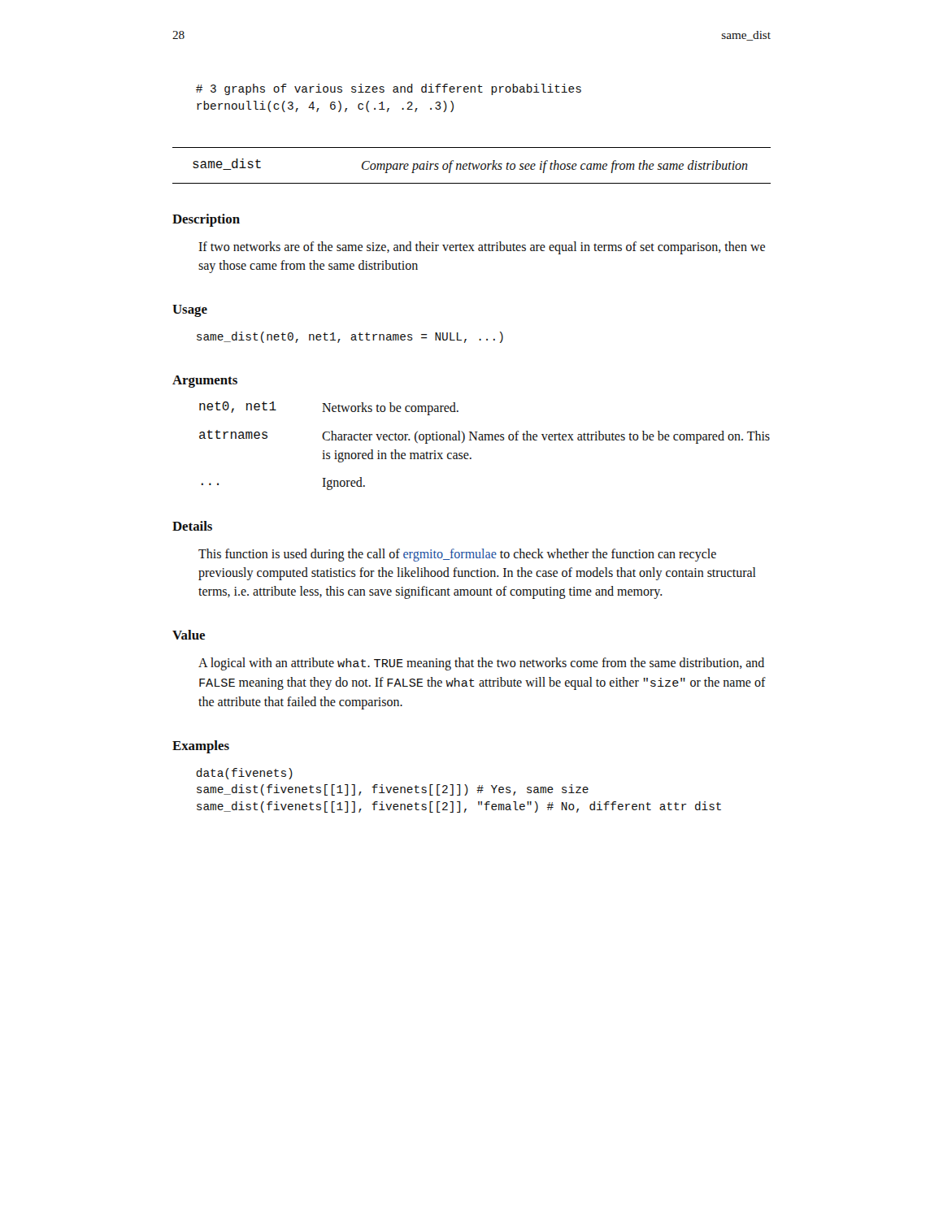28 same_dist
# 3 graphs of various sizes and different probabilities
rbernoulli(c(3, 4, 6), c(.1, .2, .3))
same_dist
Compare pairs of networks to see if those came from the same distribution
Description
If two networks are of the same size, and their vertex attributes are equal in terms of set comparison, then we say those came from the same distribution
Usage
same_dist(net0, net1, attrnames = NULL, ...)
Arguments
net0, net1
Networks to be compared.
attrnames
Character vector. (optional) Names of the vertex attributes to be be compared on. This is ignored in the matrix case.
...
Ignored.
Details
This function is used during the call of ergmito_formulae to check whether the function can recycle previously computed statistics for the likelihood function. In the case of models that only contain structural terms, i.e. attribute less, this can save significant amount of computing time and memory.
Value
A logical with an attribute what. TRUE meaning that the two networks come from the same distribution, and FALSE meaning that they do not. If FALSE the what attribute will be equal to either "size" or the name of the attribute that failed the comparison.
Examples
data(fivenets)
same_dist(fivenets[[1]], fivenets[[2]]) # Yes, same size
same_dist(fivenets[[1]], fivenets[[2]], "female") # No, different attr dist